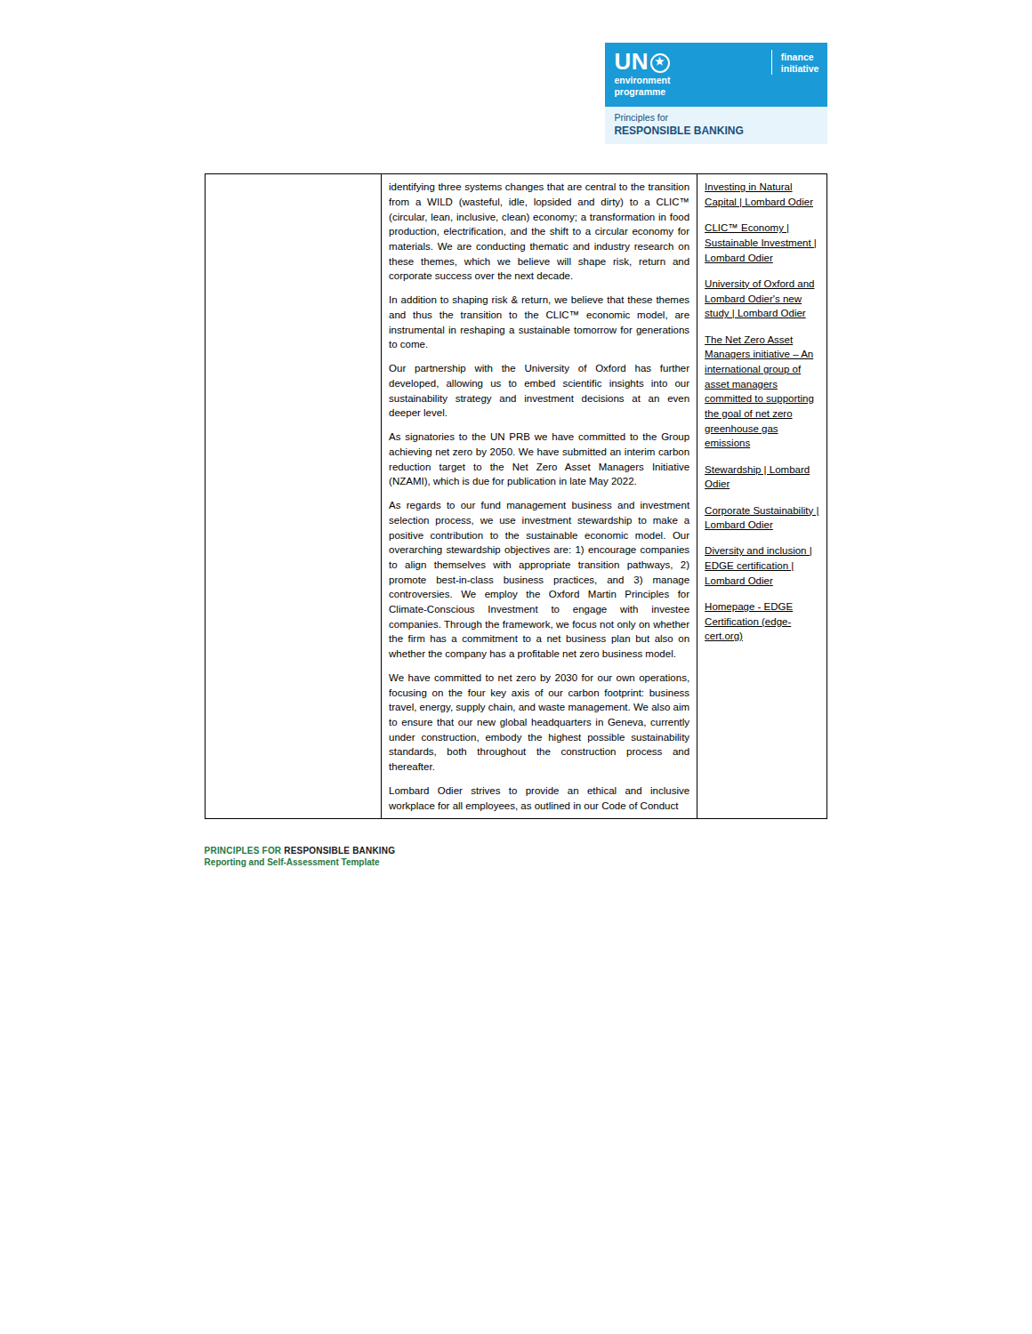UN★
environment
programme
finance
initiative
Principles for
RESPONSIBLE BANKING
| | identifying three systems changes that are central to the transition from a WILD (wasteful, idle, lopsided and dirty) to a CLIC™ (circular, lean, inclusive, clean) economy; a transformation in food production, electrification, and the shift to a circular economy for materials. We are conducting thematic and industry research on these themes, which we believe will shape risk, return and corporate success over the next decade. In addition to shaping risk & return, we believe that these themes and thus the transition to the CLIC™ economic model, are instrumental in reshaping a sustainable tomorrow for generations to come. Our partnership with the University of Oxford has further developed, allowing us to embed scientific insights into our sustainability strategy and investment decisions at an even deeper level. As signatories to the UN PRB we have committed to the Group achieving net zero by 2050. We have submitted an interim carbon reduction target to the Net Zero Asset Managers Initiative (NZAMI), which is due for publication in late May 2022. As regards to our fund management business and investment selection process, we use investment stewardship to make a positive contribution to the sustainable economic model. Our overarching stewardship objectives are: 1) encourage companies to align themselves with appropriate transition pathways, 2) promote best-in-class business practices, and 3) manage controversies. We employ the Oxford Martin Principles for Climate-Conscious Investment to engage with investee companies. Through the framework, we focus not only on whether the firm has a commitment to a net business plan but also on whether the company has a profitable net zero business model. We have committed to net zero by 2030 for our own operations, focusing on the four key axis of our carbon footprint: business travel, energy, supply chain, and waste management. We also aim to ensure that our new global headquarters in Geneva, currently under construction, embody the highest possible sustainability standards, both throughout the construction process and thereafter. Lombard Odier strives to provide an ethical and inclusive workplace for all employees, as outlined in our Code of Conduct | Investing in Natural Capital / Lombard Odier CLIC™ Economy / Sustainable Investment / Lombard Odier University of Oxford and Lombard Odier's new study / Lombard Odier The Net Zero Asset Managers initiative – An international group of asset managers committed to supporting the goal of net zero greenhouse gas emissions Stewardship / Lombard Odier Corporate Sustainability / Lombard Odier Diversity and inclusion / EDGE certification / Lombard Odier Homepage - EDGE Certification (edge-cert.org) |
PRINCIPLES FOR RESPONSIBLE BANKING
Reporting and Self-Assessment Template